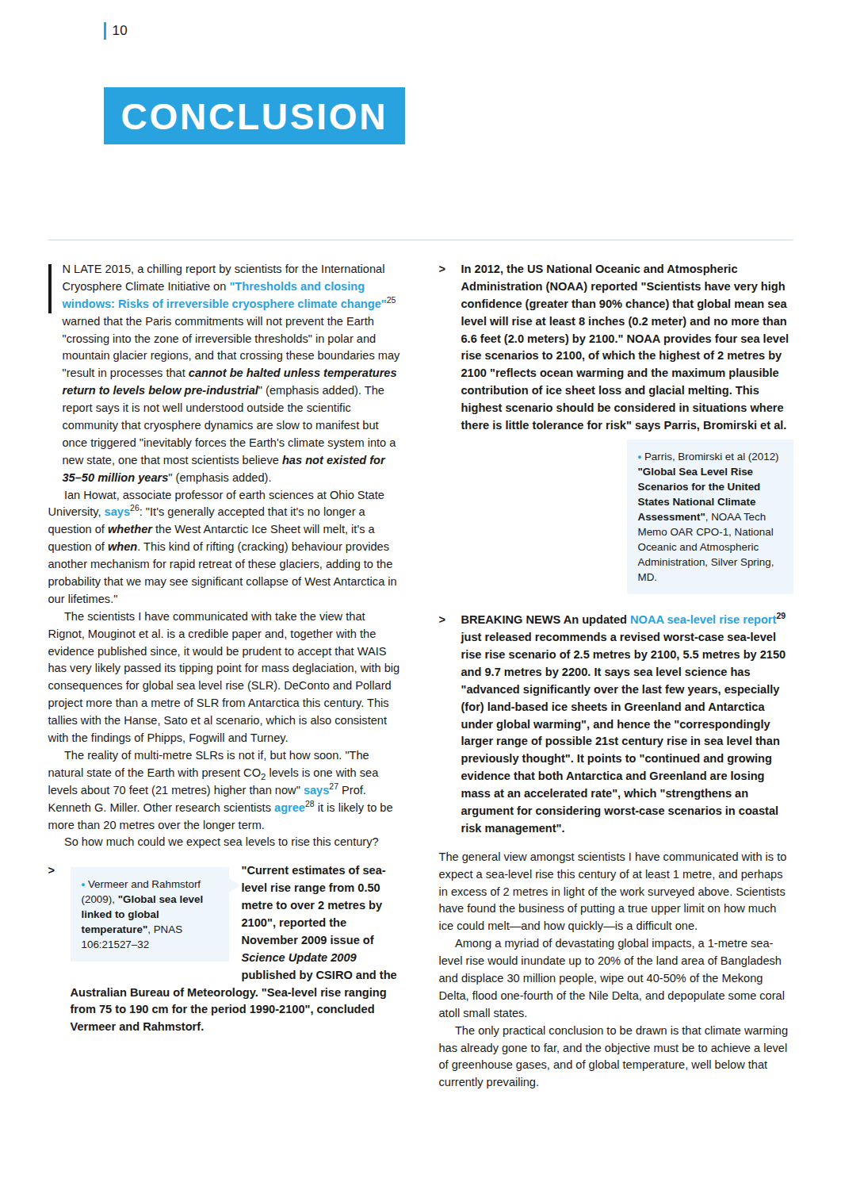10
Conclusion
N LATE 2015, a chilling report by scientists for the International Cryosphere Climate Initiative on "Thresholds and closing windows: Risks of irreversible cryosphere climate change"25 warned that the Paris commitments will not prevent the Earth "crossing into the zone of irreversible thresholds" in polar and mountain glacier regions, and that crossing these boundaries may "result in processes that cannot be halted unless temperatures return to levels below pre-industrial" (emphasis added). The report says it is not well understood outside the scientific community that cryosphere dynamics are slow to manifest but once triggered "inevitably forces the Earth's climate system into a new state, one that most scientists believe has not existed for 35–50 million years" (emphasis added).
Ian Howat, associate professor of earth sciences at Ohio State University, says26: "It's generally accepted that it's no longer a question of whether the West Antarctic Ice Sheet will melt, it's a question of when. This kind of rifting (cracking) behaviour provides another mechanism for rapid retreat of these glaciers, adding to the probability that we may see significant collapse of West Antarctica in our lifetimes."
The scientists I have communicated with take the view that Rignot, Mouginot et al. is a credible paper and, together with the evidence published since, it would be prudent to accept that WAIS has very likely passed its tipping point for mass deglaciation, with big consequences for global sea level rise (SLR). DeConto and Pollard project more than a metre of SLR from Antarctica this century. This tallies with the Hanse, Sato et al scenario, which is also consistent with the findings of Phipps, Fogwill and Turney.
The reality of multi-metre SLRs is not if, but how soon. "The natural state of the Earth with present CO2 levels is one with sea levels about 70 feet (21 metres) higher than now" says27 Prof. Kenneth G. Miller. Other research scientists agree28 it is likely to be more than 20 metres over the longer term.
So how much could we expect sea levels to rise this century?
>
• Vermeer and Rahmstorf (2009), "Global sea level linked to global temperature", PNAS 106:21527–32
"Current estimates of sea-level rise range from 0.50 metre to over 2 metres by 2100", reported the November 2009 issue of Science Update 2009 published by CSIRO and the Australian Bureau of Meteorology. "Sea-level rise ranging from 75 to 190 cm for the period 1990-2100", concluded Vermeer and Rahmstorf.
>
In 2012, the US National Oceanic and Atmospheric Administration (NOAA) reported "Scientists have very high confidence (greater than 90% chance) that global mean sea level will rise at least 8 inches (0.2 meter) and no more than 6.6 feet (2.0 meters) by 2100." NOAA provides four sea level rise scenarios to 2100, of which the highest of 2 metres by 2100 "reflects ocean warming and the maximum plausible contribution of ice sheet loss and glacial melting. This highest scenario should be considered in situations where there is little tolerance for risk" says Parris, Bromirski et al.
• Parris, Bromirski et al (2012) "Global Sea Level Rise Scenarios for the United States National Climate Assessment", NOAA Tech Memo OAR CPO-1, National Oceanic and Atmospheric Administration, Silver Spring, MD.
>
BREAKING NEWS An updated NOAA sea-level rise report29 just released recommends a revised worst-case sea-level rise rise scenario of 2.5 metres by 2100, 5.5 metres by 2150 and 9.7 metres by 2200. It says sea level science has "advanced significantly over the last few years, especially (for) land-based ice sheets in Greenland and Antarctica under global warming", and hence the "correspondingly larger range of possible 21st century rise in sea level than previously thought". It points to "continued and growing evidence that both Antarctica and Greenland are losing mass at an accelerated rate", which "strengthens an argument for considering worst-case scenarios in coastal risk management".
The general view amongst scientists I have communicated with is to expect a sea-level rise this century of at least 1 metre, and perhaps in excess of 2 metres in light of the work surveyed above. Scientists have found the business of putting a true upper limit on how much ice could melt—and how quickly—is a difficult one.
Among a myriad of devastating global impacts, a 1-metre sea-level rise would inundate up to 20% of the land area of Bangladesh and displace 30 million people, wipe out 40-50% of the Mekong Delta, flood one-fourth of the Nile Delta, and depopulate some coral atoll small states.
The only practical conclusion to be drawn is that climate warming has already gone to far, and the objective must be to achieve a level of greenhouse gases, and of global temperature, well below that currently prevailing.